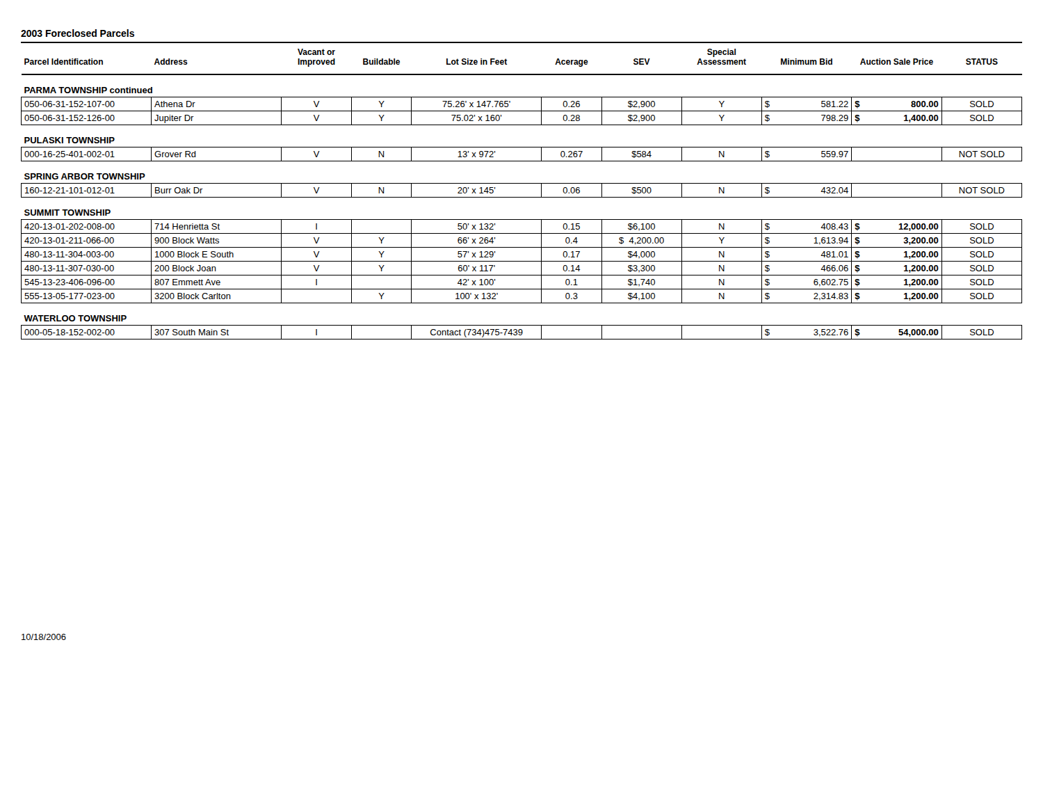2003 Foreclosed Parcels
| Parcel Identification | Address | Vacant or Improved | Buildable | Lot Size in Feet | Acerage | SEV | Special Assessment | Minimum Bid | Auction Sale Price | STATUS |
| --- | --- | --- | --- | --- | --- | --- | --- | --- | --- | --- |
| PARMA TOWNSHIP continued |
| 050-06-31-152-107-00 | Athena Dr | V | Y | 75.26' x 147.765' | 0.26 | $2,900 | Y | $ 581.22 | $ 800.00 | SOLD |
| 050-06-31-152-126-00 | Jupiter Dr | V | Y | 75.02' x 160' | 0.28 | $2,900 | Y | $ 798.29 | $ 1,400.00 | SOLD |
| PULASKI TOWNSHIP |
| 000-16-25-401-002-01 | Grover Rd | V | N | 13' x 972' | 0.267 | $584 | N | $ 559.97 | | NOT SOLD |
| SPRING ARBOR TOWNSHIP |
| 160-12-21-101-012-01 | Burr Oak Dr | V | N | 20' x 145' | 0.06 | $500 | N | $ 432.04 | | NOT SOLD |
| SUMMIT TOWNSHIP |
| 420-13-01-202-008-00 | 714 Henrietta St | I | | 50' x 132' | 0.15 | $6,100 | N | $ 408.43 | $ 12,000.00 | SOLD |
| 420-13-01-211-066-00 | 900 Block Watts | V | Y | 66' x 264' | 0.4 | $ 4,200.00 | Y | $ 1,613.94 | $ 3,200.00 | SOLD |
| 480-13-11-304-003-00 | 1000 Block E South | V | Y | 57' x 129' | 0.17 | $4,000 | N | $ 481.01 | $ 1,200.00 | SOLD |
| 480-13-11-307-030-00 | 200 Block Joan | V | Y | 60' x 117' | 0.14 | $3,300 | N | $ 466.06 | $ 1,200.00 | SOLD |
| 545-13-23-406-096-00 | 807 Emmett Ave | I | | 42' x 100' | 0.1 | $1,740 | N | $ 6,602.75 | $ 1,200.00 | SOLD |
| 555-13-05-177-023-00 | 3200 Block Carlton | | Y | 100' x 132' | 0.3 | $4,100 | N | $ 2,314.83 | $ 1,200.00 | SOLD |
| WATERLOO TOWNSHIP |
| 000-05-18-152-002-00 | 307 South Main St | I | | Contact (734)475-7439 | | | | $ 3,522.76 | $ 54,000.00 | SOLD |
10/18/2006